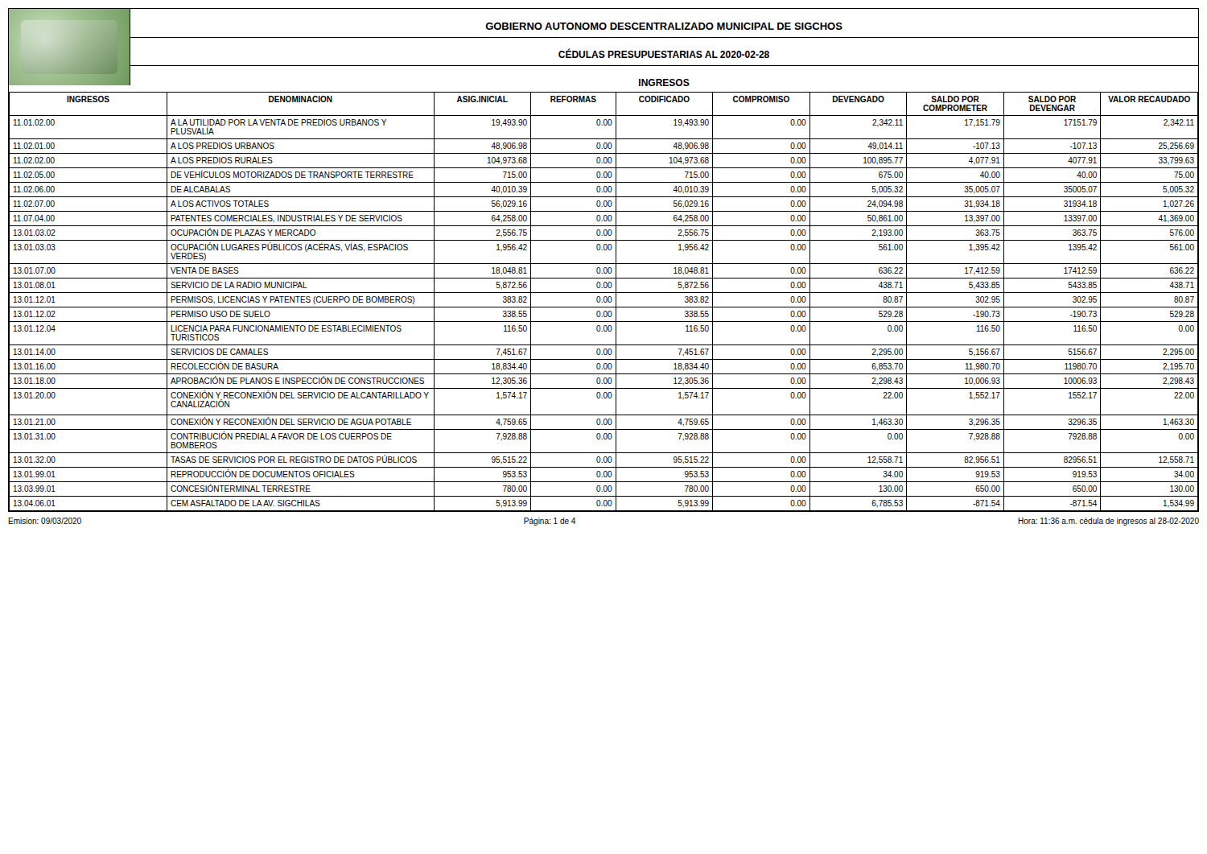GOBIERNO AUTONOMO DESCENTRALIZADO MUNICIPAL DE SIGCHOS
CÉDULAS PRESUPUESTARIAS AL 2020-02-28
INGRESOS
| INGRESOS | DENOMINACION | ASIG.INICIAL | REFORMAS | CODIFICADO | COMPROMISO | DEVENGADO | SALDO POR COMPROMETER | SALDO POR DEVENGAR | VALOR RECAUDADO |
| --- | --- | --- | --- | --- | --- | --- | --- | --- | --- |
| 11.01.02.00 | A LA UTILIDAD POR LA VENTA DE PREDIOS URBANOS Y PLUSVALÍA | 19,493.90 | 0.00 | 19,493.90 | 0.00 | 2,342.11 | 17,151.79 | 17151.79 | 2,342.11 |
| 11.02.01.00 | A LOS PREDIOS URBANOS | 48,906.98 | 0.00 | 48,906.98 | 0.00 | 49,014.11 | -107.13 | -107.13 | 25,256.69 |
| 11.02.02.00 | A LOS PREDIOS RURALES | 104,973.68 | 0.00 | 104,973.68 | 0.00 | 100,895.77 | 4,077.91 | 4077.91 | 33,799.63 |
| 11.02.05.00 | DE VEHÍCULOS MOTORIZADOS DE TRANSPORTE TERRESTRE | 715.00 | 0.00 | 715.00 | 0.00 | 675.00 | 40.00 | 40.00 | 75.00 |
| 11.02.06.00 | DE ALCABALAS | 40,010.39 | 0.00 | 40,010.39 | 0.00 | 5,005.32 | 35,005.07 | 35005.07 | 5,005.32 |
| 11.02.07.00 | A LOS ACTIVOS TOTALES | 56,029.16 | 0.00 | 56,029.16 | 0.00 | 24,094.98 | 31,934.18 | 31934.18 | 1,027.26 |
| 11.07.04.00 | PATENTES COMERCIALES, INDUSTRIALES Y DE SERVICIOS | 64,258.00 | 0.00 | 64,258.00 | 0.00 | 50,861.00 | 13,397.00 | 13397.00 | 41,369.00 |
| 13.01.03.02 | OCUPACIÓN DE PLAZAS Y MERCADO | 2,556.75 | 0.00 | 2,556.75 | 0.00 | 2,193.00 | 363.75 | 363.75 | 576.00 |
| 13.01.03.03 | OCUPACIÓN LUGARES PÚBLICOS (ACÉRAS, VÍAS, ESPACIOS VERDES) | 1,956.42 | 0.00 | 1,956.42 | 0.00 | 561.00 | 1,395.42 | 1395.42 | 561.00 |
| 13.01.07.00 | VENTA DE BASES | 18,048.81 | 0.00 | 18,048.81 | 0.00 | 636.22 | 17,412.59 | 17412.59 | 636.22 |
| 13.01.08.01 | SERVICIO DE LA RADIO MUNICIPAL | 5,872.56 | 0.00 | 5,872.56 | 0.00 | 438.71 | 5,433.85 | 5433.85 | 438.71 |
| 13.01.12.01 | PERMISOS, LICENCIAS Y PATENTES (CUERPO DE BOMBEROS) | 383.82 | 0.00 | 383.82 | 0.00 | 80.87 | 302.95 | 302.95 | 80.87 |
| 13.01.12.02 | PERMISO USO DE SUELO | 338.55 | 0.00 | 338.55 | 0.00 | 529.28 | -190.73 | -190.73 | 529.28 |
| 13.01.12.04 | LICENCIA PARA FUNCIONAMIENTO DE ESTABLECIMIENTOS TURISTICOS | 116.50 | 0.00 | 116.50 | 0.00 | 0.00 | 116.50 | 116.50 | 0.00 |
| 13.01.14.00 | SERVICIOS DE CAMALES | 7,451.67 | 0.00 | 7,451.67 | 0.00 | 2,295.00 | 5,156.67 | 5156.67 | 2,295.00 |
| 13.01.16.00 | RECOLECCIÓN DE BASURA | 18,834.40 | 0.00 | 18,834.40 | 0.00 | 6,853.70 | 11,980.70 | 11980.70 | 2,195.70 |
| 13.01.18.00 | APROBACIÓN DE PLANOS E INSPECCIÓN DE CONSTRUCCIONES | 12,305.36 | 0.00 | 12,305.36 | 0.00 | 2,298.43 | 10,006.93 | 10006.93 | 2,298.43 |
| 13.01.20.00 | CONEXIÓN Y RECONEXIÓN DEL SERVICIO DE ALCANTARILLADO Y CANALIZACIÓN | 1,574.17 | 0.00 | 1,574.17 | 0.00 | 22.00 | 1,552.17 | 1552.17 | 22.00 |
| 13.01.21.00 | CONEXIÓN Y RECONEXIÓN DEL SERVICIO DE AGUA POTABLE | 4,759.65 | 0.00 | 4,759.65 | 0.00 | 1,463.30 | 3,296.35 | 3296.35 | 1,463.30 |
| 13.01.31.00 | CONTRIBUCIÓN PREDIAL A FAVOR DE LOS CUERPOS DE BOMBEROS | 7,928.88 | 0.00 | 7,928.88 | 0.00 | 0.00 | 7,928.88 | 7928.88 | 0.00 |
| 13.01.32.00 | TASAS DE SERVICIOS POR EL REGISTRO DE DATOS PÚBLICOS | 95,515.22 | 0.00 | 95,515.22 | 0.00 | 12,558.71 | 82,956.51 | 82956.51 | 12,558.71 |
| 13.01.99.01 | REPRODUCCIÓN DE DOCUMENTOS OFICIALES | 953.53 | 0.00 | 953.53 | 0.00 | 34.00 | 919.53 | 919.53 | 34.00 |
| 13.03.99.01 | CONCESIÓNTERMINAL TERRESTRE | 780.00 | 0.00 | 780.00 | 0.00 | 130.00 | 650.00 | 650.00 | 130.00 |
| 13.04.06.01 | CEM ASFALTADO DE LA AV. SIGCHILAS | 5,913.99 | 0.00 | 5,913.99 | 0.00 | 6,785.53 | -871.54 | -871.54 | 1,534.99 |
Emision: 09/03/2020
Página: 1 de 4
Hora: 11:36 a.m. cédula de ingresos al 28-02-2020